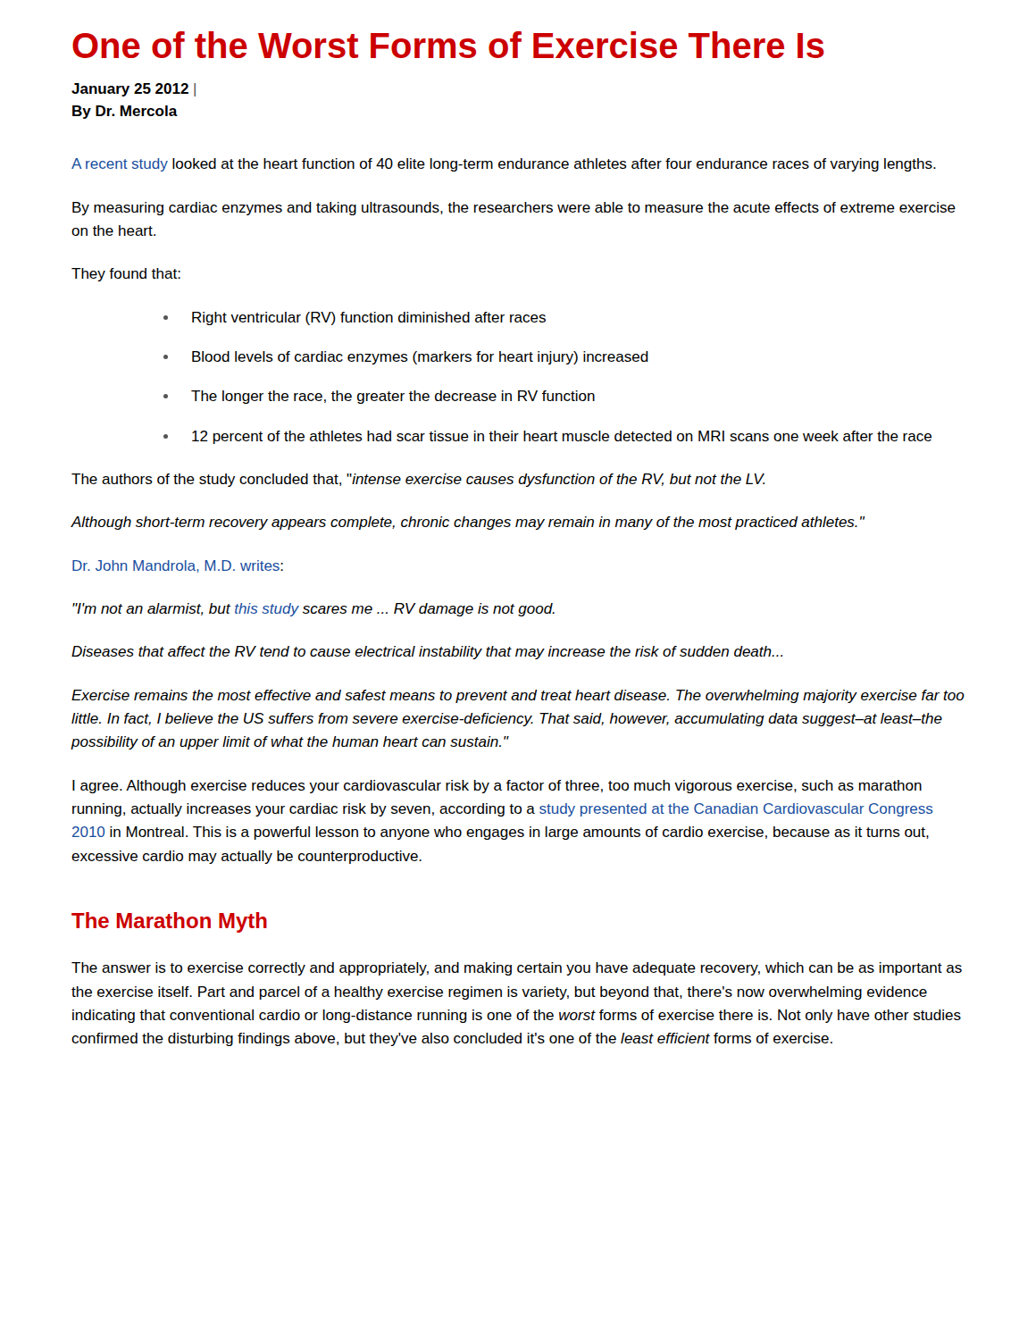One of the Worst Forms of Exercise There Is
January 25 2012 |
By Dr. Mercola
A recent study looked at the heart function of 40 elite long-term endurance athletes after four endurance races of varying lengths.
By measuring cardiac enzymes and taking ultrasounds, the researchers were able to measure the acute effects of extreme exercise on the heart.
They found that:
Right ventricular (RV) function diminished after races
Blood levels of cardiac enzymes (markers for heart injury) increased
The longer the race, the greater the decrease in RV function
12 percent of the athletes had scar tissue in their heart muscle detected on MRI scans one week after the race
The authors of the study concluded that, "intense exercise causes dysfunction of the RV, but not the LV.
Although short-term recovery appears complete, chronic changes may remain in many of the most practiced athletes."
Dr. John Mandrola, M.D. writes:
"I'm not an alarmist, but this study scares me ... RV damage is not good.
Diseases that affect the RV tend to cause electrical instability that may increase the risk of sudden death...
Exercise remains the most effective and safest means to prevent and treat heart disease. The overwhelming majority exercise far too little. In fact, I believe the US suffers from severe exercise-deficiency. That said, however, accumulating data suggest–at least–the possibility of an upper limit of what the human heart can sustain."
I agree. Although exercise reduces your cardiovascular risk by a factor of three, too much vigorous exercise, such as marathon running, actually increases your cardiac risk by seven, according to a study presented at the Canadian Cardiovascular Congress 2010 in Montreal. This is a powerful lesson to anyone who engages in large amounts of cardio exercise, because as it turns out, excessive cardio may actually be counterproductive.
The Marathon Myth
The answer is to exercise correctly and appropriately, and making certain you have adequate recovery, which can be as important as the exercise itself. Part and parcel of a healthy exercise regimen is variety, but beyond that, there's now overwhelming evidence indicating that conventional cardio or long-distance running is one of the worst forms of exercise there is. Not only have other studies confirmed the disturbing findings above, but they've also concluded it's one of the least efficient forms of exercise.